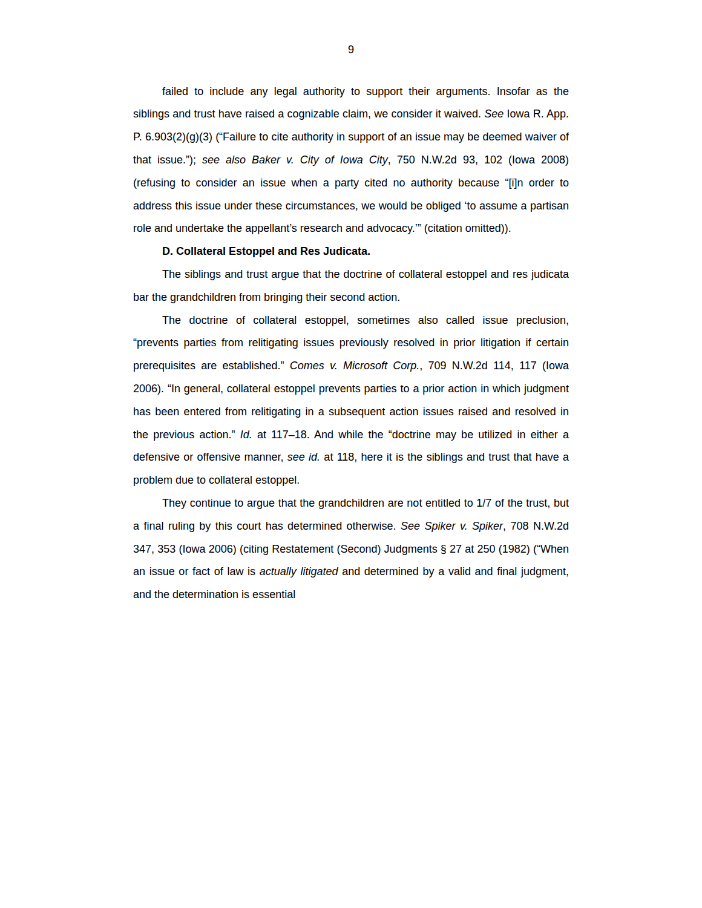9
failed to include any legal authority to support their arguments. Insofar as the siblings and trust have raised a cognizable claim, we consider it waived. See Iowa R. App. P. 6.903(2)(g)(3) (“Failure to cite authority in support of an issue may be deemed waiver of that issue.”); see also Baker v. City of Iowa City, 750 N.W.2d 93, 102 (Iowa 2008) (refusing to consider an issue when a party cited no authority because “[i]n order to address this issue under these circumstances, we would be obliged ‘to assume a partisan role and undertake the appellant’s research and advocacy.’” (citation omitted)).
D. Collateral Estoppel and Res Judicata.
The siblings and trust argue that the doctrine of collateral estoppel and res judicata bar the grandchildren from bringing their second action.
The doctrine of collateral estoppel, sometimes also called issue preclusion, “prevents parties from relitigating issues previously resolved in prior litigation if certain prerequisites are established.” Comes v. Microsoft Corp., 709 N.W.2d 114, 117 (Iowa 2006). “In general, collateral estoppel prevents parties to a prior action in which judgment has been entered from relitigating in a subsequent action issues raised and resolved in the previous action.” Id. at 117–18. And while the “doctrine may be utilized in either a defensive or offensive manner, see id. at 118, here it is the siblings and trust that have a problem due to collateral estoppel.
They continue to argue that the grandchildren are not entitled to 1/7 of the trust, but a final ruling by this court has determined otherwise. See Spiker v. Spiker, 708 N.W.2d 347, 353 (Iowa 2006) (citing Restatement (Second) Judgments § 27 at 250 (1982) (“When an issue or fact of law is actually litigated and determined by a valid and final judgment, and the determination is essential